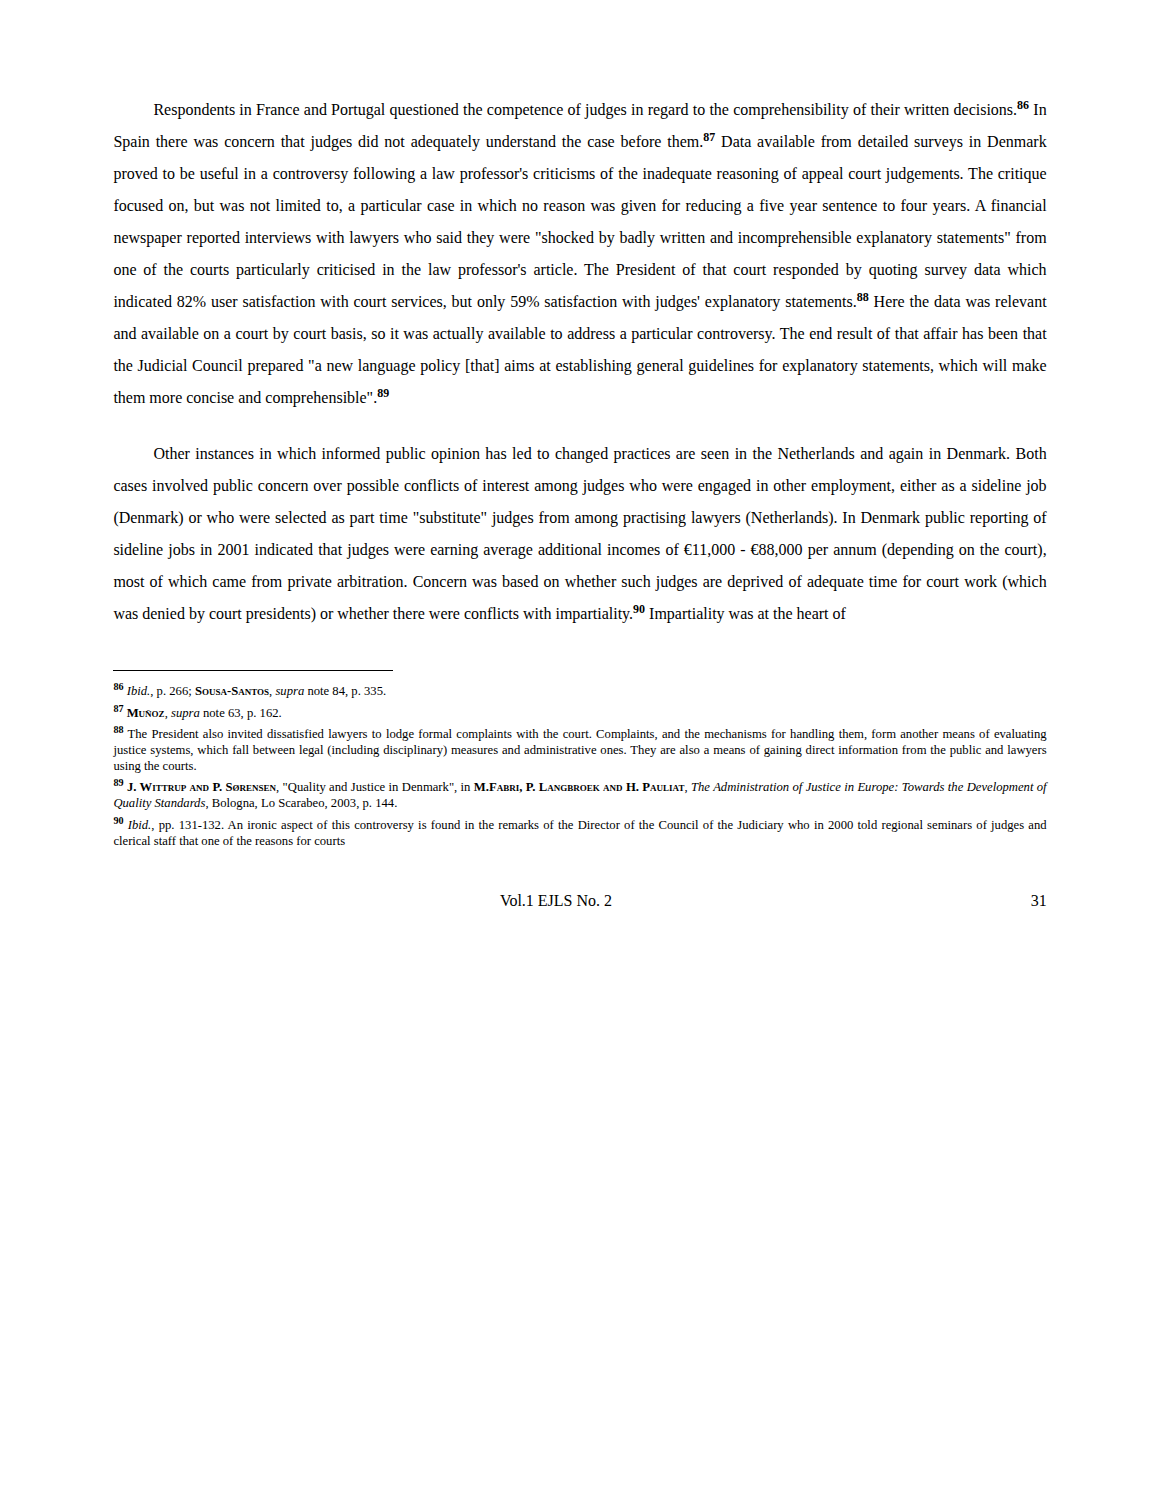Respondents in France and Portugal questioned the competence of judges in regard to the comprehensibility of their written decisions.86 In Spain there was concern that judges did not adequately understand the case before them.87 Data available from detailed surveys in Denmark proved to be useful in a controversy following a law professor's criticisms of the inadequate reasoning of appeal court judgements. The critique focused on, but was not limited to, a particular case in which no reason was given for reducing a five year sentence to four years. A financial newspaper reported interviews with lawyers who said they were "shocked by badly written and incomprehensible explanatory statements" from one of the courts particularly criticised in the law professor's article. The President of that court responded by quoting survey data which indicated 82% user satisfaction with court services, but only 59% satisfaction with judges' explanatory statements.88 Here the data was relevant and available on a court by court basis, so it was actually available to address a particular controversy. The end result of that affair has been that the Judicial Council prepared "a new language policy [that] aims at establishing general guidelines for explanatory statements, which will make them more concise and comprehensible".89
Other instances in which informed public opinion has led to changed practices are seen in the Netherlands and again in Denmark. Both cases involved public concern over possible conflicts of interest among judges who were engaged in other employment, either as a sideline job (Denmark) or who were selected as part time "substitute" judges from among practising lawyers (Netherlands). In Denmark public reporting of sideline jobs in 2001 indicated that judges were earning average additional incomes of €11,000 - €88,000 per annum (depending on the court), most of which came from private arbitration. Concern was based on whether such judges are deprived of adequate time for court work (which was denied by court presidents) or whether there were conflicts with impartiality.90 Impartiality was at the heart of
86 Ibid., p. 266; Sousa-Santos, supra note 84, p. 335.
87 Muñoz, supra note 63, p. 162.
88 The President also invited dissatisfied lawyers to lodge formal complaints with the court. Complaints, and the mechanisms for handling them, form another means of evaluating justice systems, which fall between legal (including disciplinary) measures and administrative ones. They are also a means of gaining direct information from the public and lawyers using the courts.
89 J. Wittrup and P. Sørensen, "Quality and Justice in Denmark", in M.Fabri, P. Langbroek and H. Pauliat, The Administration of Justice in Europe: Towards the Development of Quality Standards, Bologna, Lo Scarabeo, 2003, p. 144.
90 Ibid., pp. 131-132. An ironic aspect of this controversy is found in the remarks of the Director of the Council of the Judiciary who in 2000 told regional seminars of judges and clerical staff that one of the reasons for courts
Vol.1 EJLS No. 2
31